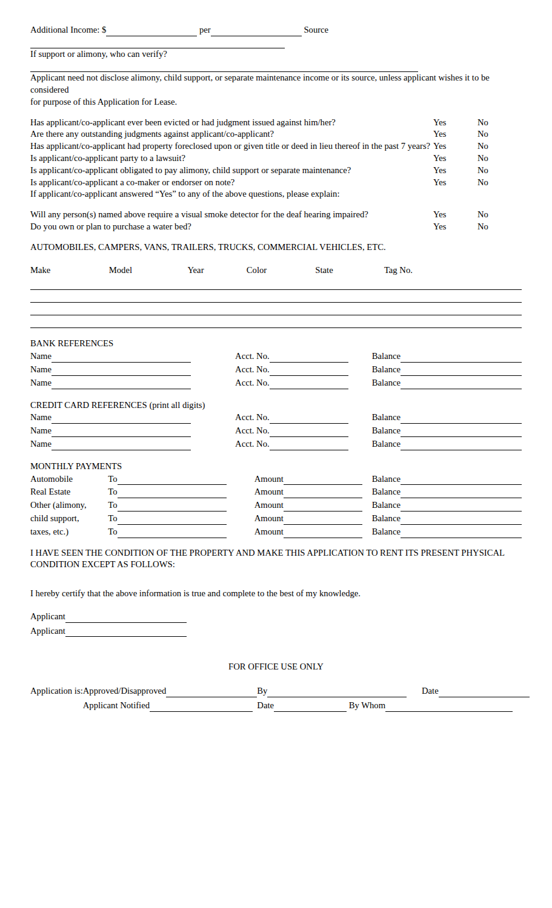Additional Income: $ per Source
If support or alimony, who can verify?
Applicant need not disclose alimony, child support, or separate maintenance income or its source, unless applicant wishes it to be considered
for purpose of this Application for Lease.
| Has applicant/co-applicant ever been evicted or had judgment issued against him/her? | Yes | No |
| Are there any outstanding judgments against applicant/co-applicant? | Yes | No |
| Has applicant/co-applicant had property foreclosed upon or given title or deed in lieu thereof in the past 7 years? | Yes | No |
| Is applicant/co-applicant party to a lawsuit? | Yes | No |
| Is applicant/co-applicant obligated to pay alimony, child support or separate maintenance? | Yes | No |
| Is applicant/co-applicant a co-maker or endorser on note? | Yes | No |
| If applicant/co-applicant answered “Yes” to any of the above questions, please explain: | | |
| Will any person(s) named above require a visual smoke detector for the deaf hearing impaired? | Yes | No |
| Do you own or plan to purchase a water bed? | Yes | No |
AUTOMOBILES, CAMPERS, VANS, TRAILERS, TRUCKS, COMMERCIAL VEHICLES, ETC.
| Make | Model | Year | Color | State | Tag No. |
| --- | --- | --- | --- | --- | --- |
BANK REFERENCES
| Name | Acct. No. | Balance |
| Name | Acct. No. | Balance |
| Name | Acct. No. | Balance |
CREDIT CARD REFERENCES (print all digits)
| Name | Acct. No. | Balance |
| Name | Acct. No. | Balance |
| Name | Acct. No. | Balance |
MONTHLY PAYMENTS
| Automobile | To | Amount | Balance |
| Real Estate | To | Amount | Balance |
| Other (alimony, | To | Amount | Balance |
| child support, | To | Amount | Balance |
| taxes, etc.) | To | Amount | Balance |
I HAVE SEEN THE CONDITION OF THE PROPERTY AND MAKE THIS APPLICATION TO RENT ITS PRESENT PHYSICAL
CONDITION EXCEPT AS FOLLOWS:
I hereby certify that the above information is true and complete to the best of my knowledge.
Applicant
Applicant
FOR OFFICE USE ONLY
| Application is: | Approved/Disapproved | By | Date |
| | Applicant Notified | Date By Whom | |